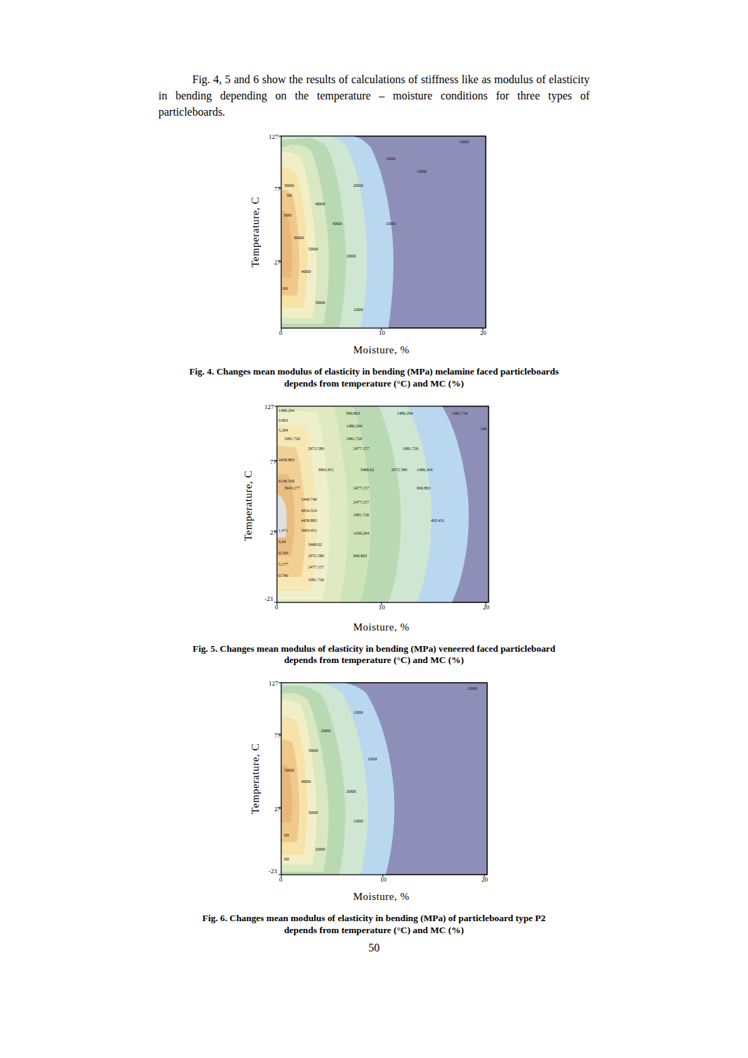Fig. 4, 5 and 6 show the results of calculations of stiffness like as modulus of elasticity in bending depending on the temperature – moisture conditions for three types of particleboards.
Temperature, C Moisture, % 1000 1000 1000 3000 2000 00 4000 000 3000 1000 6000 5000 2000 4000 00 3000 1000 127 77 27 0 10 20
Fig. 4. Changes mean modulus of elasticity in bending (MPa) melamine faced particleboards
depends from temperature (°C) and MC (%)
Temperature, C Moisture, % 1486.294 990.863 1486.294 1981.726 0.863 1486.294 148 5.294 1981.726 1981.726 2972.589 2477.157 1981.726 4458.883 3963.451 3468.02 2972.589 1486.294 6140.500 3943.177 2477.157 990.863 5449.746 2477.157 4954.314 1981.726 4458.883 493.431 1.471 3963.451 1436.294 6.04 3468.02 0.509 2972.589 990.863 5.177 2477.157 0.746 1981.726 127 77 27 -23 0 10 20
Fig. 5. Changes mean modulus of elasticity in bending (MPa) veneered faced particleboard
depends from temperature (°C) and MC (%)
Temperature, C Moisture, % 1000 1000 2000 3000 1000 5000 4000 2000 3000 1000 00 2000 00 127 77 27 -23 0 10 20
Fig. 6. Changes mean modulus of elasticity in bending (MPa) of particleboard type P2
depends from temperature (°C) and MC (%)
50